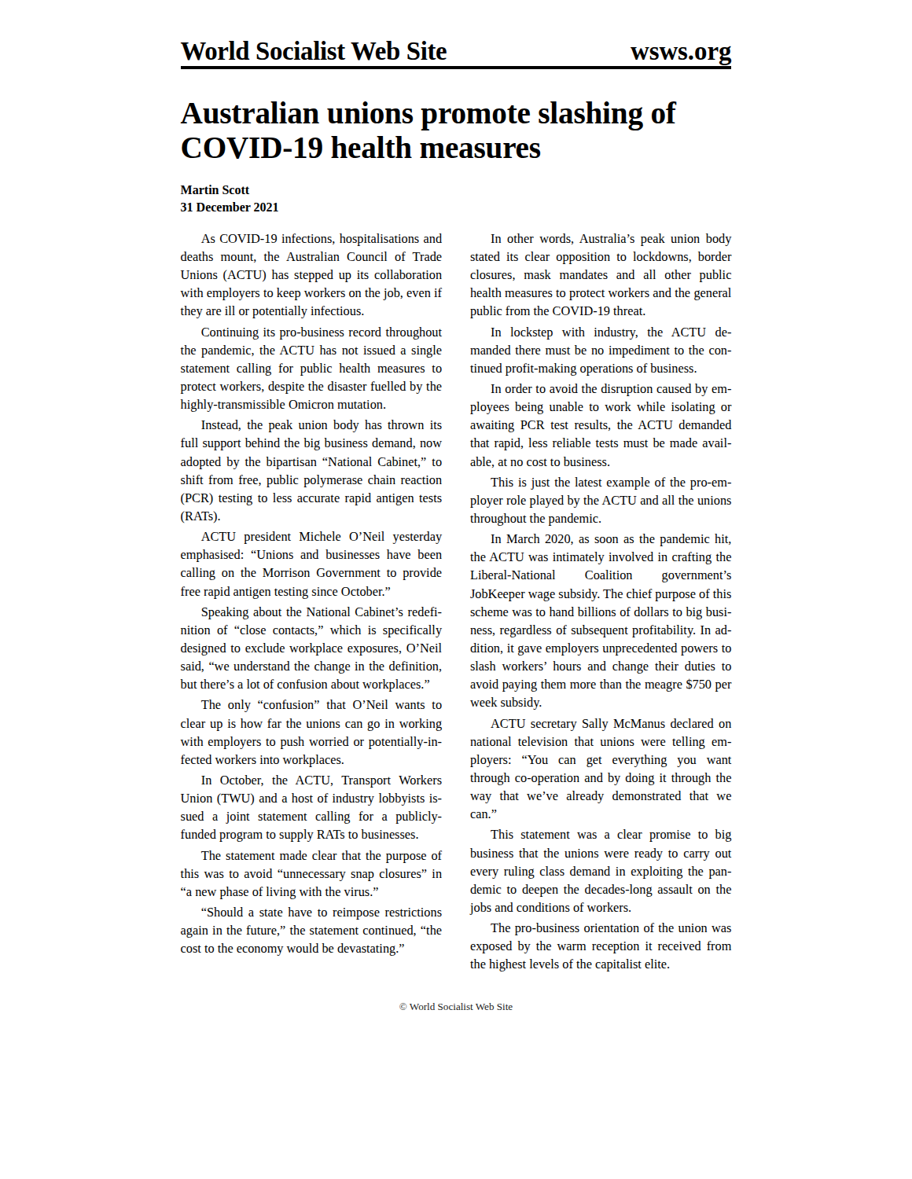World Socialist Web Site
wsws.org
Australian unions promote slashing of COVID-19 health measures
Martin Scott 31 December 2021
As COVID-19 infections, hospitalisations and deaths mount, the Australian Council of Trade Unions (ACTU) has stepped up its collaboration with employers to keep workers on the job, even if they are ill or potentially infectious.
Continuing its pro-business record throughout the pandemic, the ACTU has not issued a single statement calling for public health measures to protect workers, despite the disaster fuelled by the highly-transmissible Omicron mutation.
Instead, the peak union body has thrown its full support behind the big business demand, now adopted by the bipartisan “National Cabinet,” to shift from free, public polymerase chain reaction (PCR) testing to less accurate rapid antigen tests (RATs).
ACTU president Michele O’Neil yesterday emphasised: “Unions and businesses have been calling on the Morrison Government to provide free rapid antigen testing since October.”
Speaking about the National Cabinet’s redefinition of “close contacts,” which is specifically designed to exclude workplace exposures, O’Neil said, “we understand the change in the definition, but there’s a lot of confusion about workplaces.”
The only “confusion” that O’Neil wants to clear up is how far the unions can go in working with employers to push worried or potentially-infected workers into workplaces.
In October, the ACTU, Transport Workers Union (TWU) and a host of industry lobbyists issued a joint statement calling for a publicly-funded program to supply RATs to businesses.
The statement made clear that the purpose of this was to avoid “unnecessary snap closures” in “a new phase of living with the virus.”
“Should a state have to reimpose restrictions again in the future,” the statement continued, “the cost to the economy would be devastating.”
In other words, Australia’s peak union body stated its clear opposition to lockdowns, border closures, mask mandates and all other public health measures to protect workers and the general public from the COVID-19 threat.
In lockstep with industry, the ACTU demanded there must be no impediment to the continued profit-making operations of business.
In order to avoid the disruption caused by employees being unable to work while isolating or awaiting PCR test results, the ACTU demanded that rapid, less reliable tests must be made available, at no cost to business.
This is just the latest example of the pro-employer role played by the ACTU and all the unions throughout the pandemic.
In March 2020, as soon as the pandemic hit, the ACTU was intimately involved in crafting the Liberal-National Coalition government’s JobKeeper wage subsidy. The chief purpose of this scheme was to hand billions of dollars to big business, regardless of subsequent profitability. In addition, it gave employers unprecedented powers to slash workers’ hours and change their duties to avoid paying them more than the meagre $750 per week subsidy.
ACTU secretary Sally McManus declared on national television that unions were telling employers: “You can get everything you want through co-operation and by doing it through the way that we’ve already demonstrated that we can.”
This statement was a clear promise to big business that the unions were ready to carry out every ruling class demand in exploiting the pandemic to deepen the decades-long assault on the jobs and conditions of workers.
The pro-business orientation of the union was exposed by the warm reception it received from the highest levels of the capitalist elite.
© World Socialist Web Site